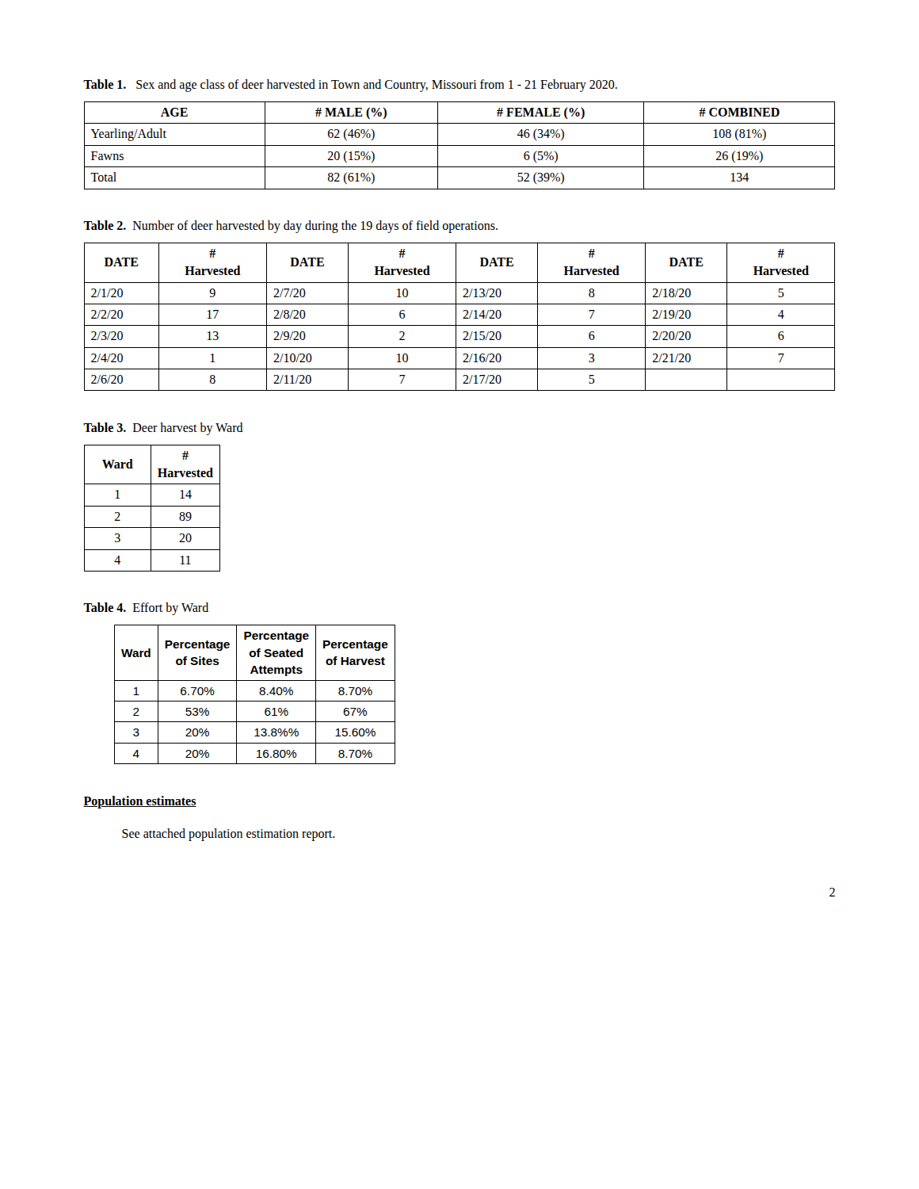Table 1. Sex and age class of deer harvested in Town and Country, Missouri from 1 - 21 February 2020.
| AGE | # MALE (%) | # FEMALE (%) | # COMBINED |
| --- | --- | --- | --- |
| Yearling/Adult | 62 (46%) | 46 (34%) | 108 (81%) |
| Fawns | 20 (15%) | 6 (5%) | 26 (19%) |
| Total | 82 (61%) | 52 (39%) | 134 |
Table 2. Number of deer harvested by day during the 19 days of field operations.
| DATE | # Harvested | DATE | # Harvested | DATE | # Harvested | DATE | # Harvested |
| --- | --- | --- | --- | --- | --- | --- | --- |
| 2/1/20 | 9 | 2/7/20 | 10 | 2/13/20 | 8 | 2/18/20 | 5 |
| 2/2/20 | 17 | 2/8/20 | 6 | 2/14/20 | 7 | 2/19/20 | 4 |
| 2/3/20 | 13 | 2/9/20 | 2 | 2/15/20 | 6 | 2/20/20 | 6 |
| 2/4/20 | 1 | 2/10/20 | 10 | 2/16/20 | 3 | 2/21/20 | 7 |
| 2/6/20 | 8 | 2/11/20 | 7 | 2/17/20 | 5 | | |
Table 3. Deer harvest by Ward
| Ward | # Harvested |
| --- | --- |
| 1 | 14 |
| 2 | 89 |
| 3 | 20 |
| 4 | 11 |
Table 4. Effort by Ward
| Ward | Percentage of Sites | Percentage of Seated Attempts | Percentage of Harvest |
| --- | --- | --- | --- |
| 1 | 6.70% | 8.40% | 8.70% |
| 2 | 53% | 61% | 67% |
| 3 | 20% | 13.8%% | 15.60% |
| 4 | 20% | 16.80% | 8.70% |
Population estimates
See attached population estimation report.
2